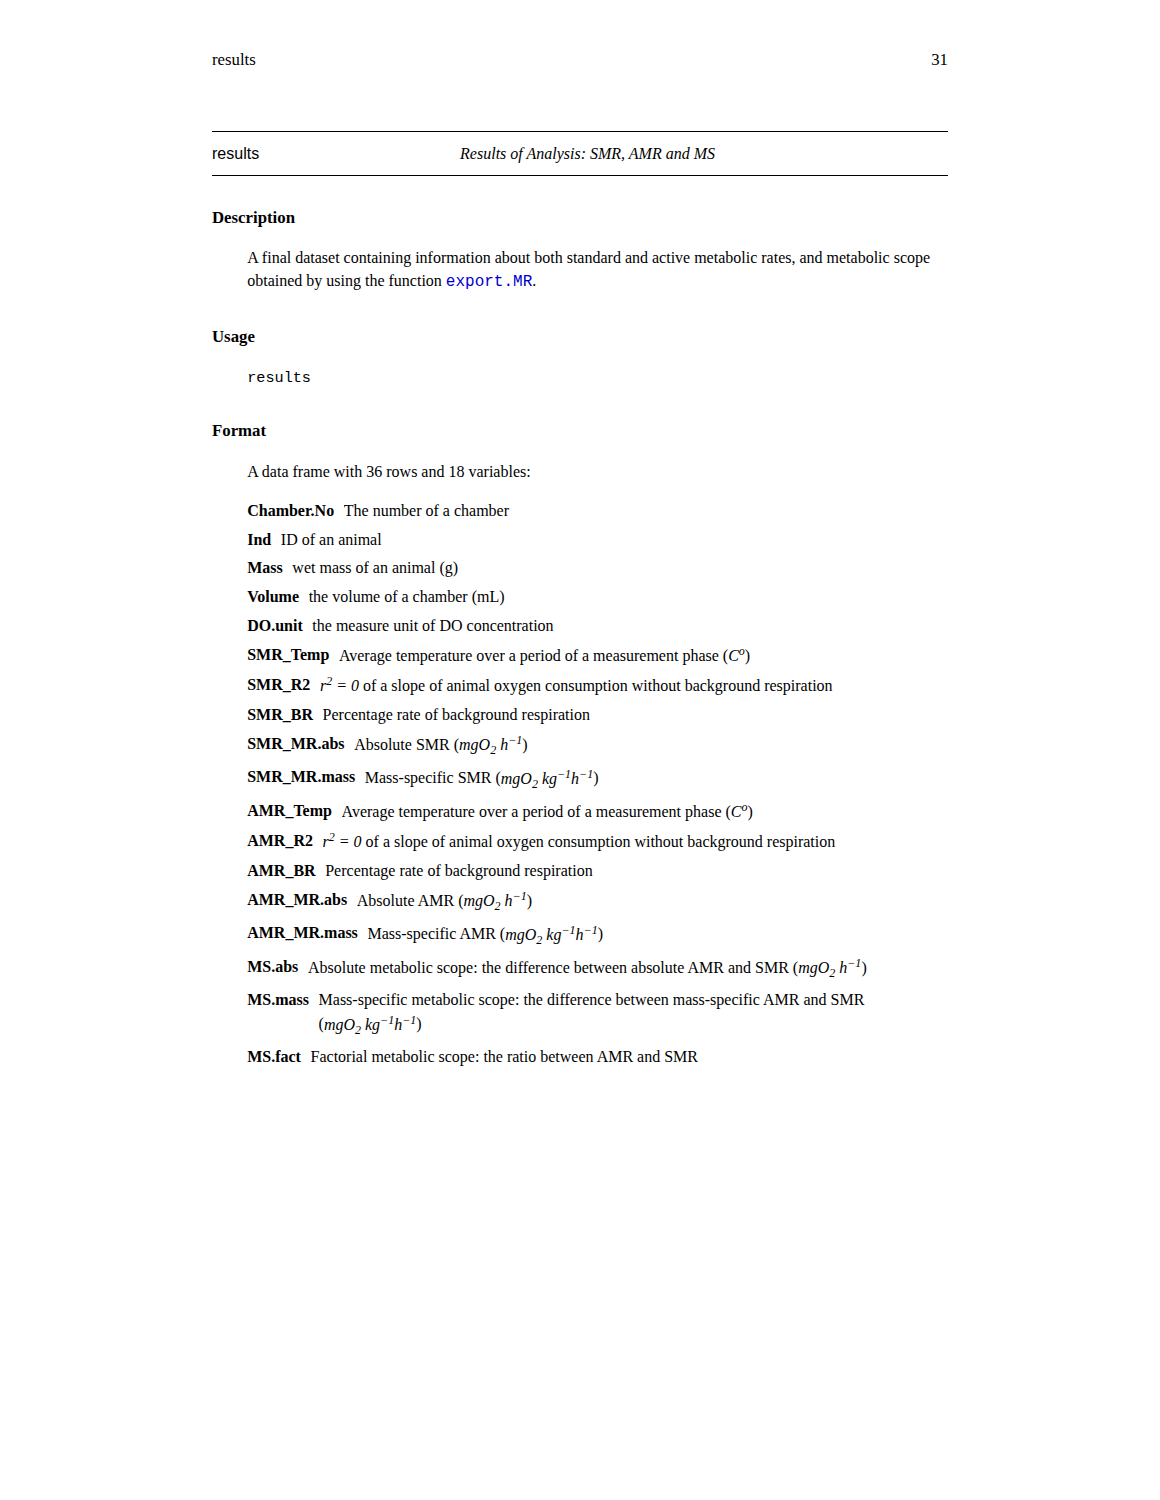results 31
results Results of Analysis: SMR, AMR and MS
Description
A final dataset containing information about both standard and active metabolic rates, and metabolic scope obtained by using the function export.MR.
Usage
results
Format
A data frame with 36 rows and 18 variables:
Chamber.No
The number of a chamber
Ind
ID of an animal
Mass
wet mass of an animal (g)
Volume
the volume of a chamber (mL)
DO.unit
the measure unit of DO concentration
SMR_Temp
Average temperature over a period of a measurement phase (Co)
SMR_R2
r2 = 0 of a slope of animal oxygen consumption without background respiration
SMR_BR
Percentage rate of background respiration
SMR_MR.abs
Absolute SMR (mgO2 h−1)
SMR_MR.mass
Mass-specific SMR (mgO2 kg−1h−1)
AMR_Temp
Average temperature over a period of a measurement phase (Co)
AMR_R2
r2 = 0 of a slope of animal oxygen consumption without background respiration
AMR_BR
Percentage rate of background respiration
AMR_MR.abs
Absolute AMR (mgO2 h−1)
AMR_MR.mass
Mass-specific AMR (mgO2 kg−1h−1)
MS.abs
Absolute metabolic scope: the difference between absolute AMR and SMR (mgO2 h−1)
MS.mass
Mass-specific metabolic scope: the difference between mass-specific AMR and SMR
(mgO2 kg−1h−1)
MS.fact
Factorial metabolic scope: the ratio between AMR and SMR